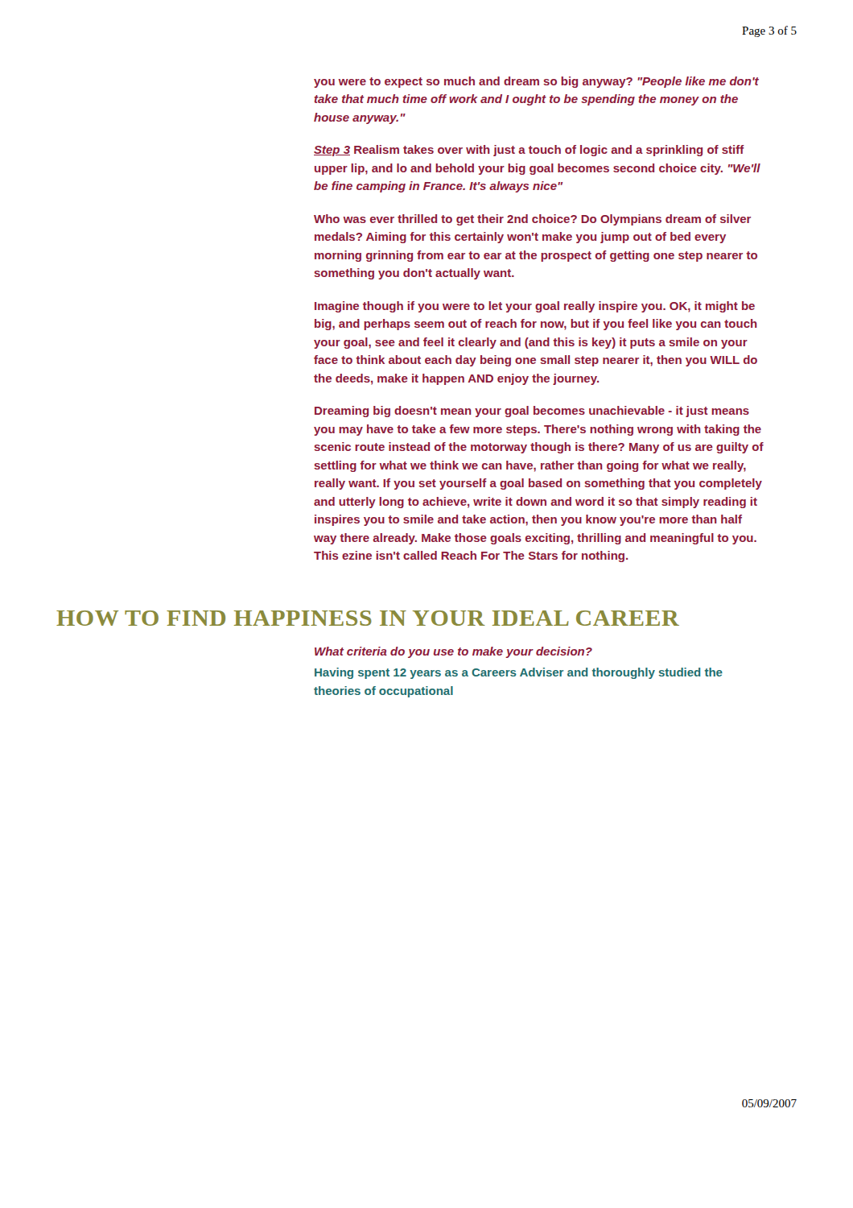Page 3 of 5
you were to expect so much and dream so big anyway? "People like me don't take that much time off work and I ought to be spending the money on the house anyway."
Step 3 Realism takes over with just a touch of logic and a sprinkling of stiff upper lip, and lo and behold your big goal becomes second choice city. "We'll be fine camping in France. It's always nice"
Who was ever thrilled to get their 2nd choice? Do Olympians dream of silver medals? Aiming for this certainly won't make you jump out of bed every morning grinning from ear to ear at the prospect of getting one step nearer to something you don't actually want.
Imagine though if you were to let your goal really inspire you. OK, it might be big, and perhaps seem out of reach for now, but if you feel like you can touch your goal, see and feel it clearly and (and this is key) it puts a smile on your face to think about each day being one small step nearer it, then you WILL do the deeds, make it happen AND enjoy the journey.
Dreaming big doesn't mean your goal becomes unachievable - it just means you may have to take a few more steps. There's nothing wrong with taking the scenic route instead of the motorway though is there? Many of us are guilty of settling for what we think we can have, rather than going for what we really, really want. If you set yourself a goal based on something that you completely and utterly long to achieve, write it down and word it so that simply reading it inspires you to smile and take action, then you know you're more than half way there already. Make those goals exciting, thrilling and meaningful to you.
This ezine isn't called Reach For The Stars for nothing.
How to find happiness in your ideal career
What criteria do you use to make your decision?
Having spent 12 years as a Careers Adviser and thoroughly studied the theories of occupational
05/09/2007